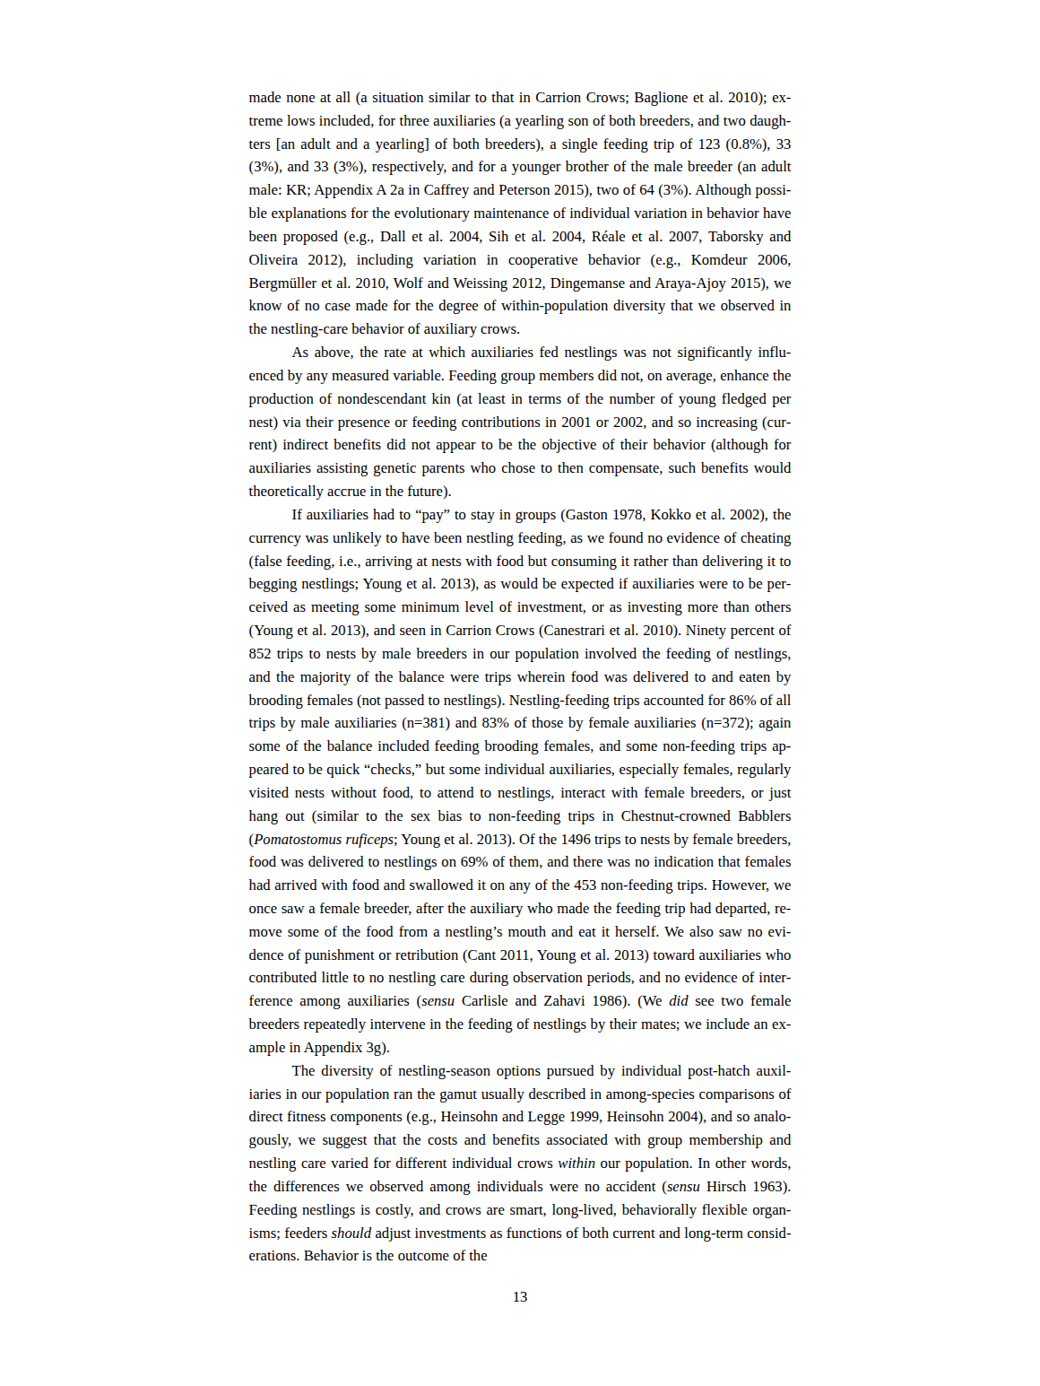made none at all (a situation similar to that in Carrion Crows; Baglione et al. 2010); extreme lows included, for three auxiliaries (a yearling son of both breeders, and two daughters [an adult and a yearling] of both breeders), a single feeding trip of 123 (0.8%), 33 (3%), and 33 (3%), respectively, and for a younger brother of the male breeder (an adult male: KR; Appendix A 2a in Caffrey and Peterson 2015), two of 64 (3%). Although possible explanations for the evolutionary maintenance of individual variation in behavior have been proposed (e.g., Dall et al. 2004, Sih et al. 2004, Réale et al. 2007, Taborsky and Oliveira 2012), including variation in cooperative behavior (e.g., Komdeur 2006, Bergmüller et al. 2010, Wolf and Weissing 2012, Dingemanse and Araya-Ajoy 2015), we know of no case made for the degree of within-population diversity that we observed in the nestling-care behavior of auxiliary crows.
As above, the rate at which auxiliaries fed nestlings was not significantly influenced by any measured variable. Feeding group members did not, on average, enhance the production of nondescendant kin (at least in terms of the number of young fledged per nest) via their presence or feeding contributions in 2001 or 2002, and so increasing (current) indirect benefits did not appear to be the objective of their behavior (although for auxiliaries assisting genetic parents who chose to then compensate, such benefits would theoretically accrue in the future).
If auxiliaries had to “pay” to stay in groups (Gaston 1978, Kokko et al. 2002), the currency was unlikely to have been nestling feeding, as we found no evidence of cheating (false feeding, i.e., arriving at nests with food but consuming it rather than delivering it to begging nestlings; Young et al. 2013), as would be expected if auxiliaries were to be perceived as meeting some minimum level of investment, or as investing more than others (Young et al. 2013), and seen in Carrion Crows (Canestrari et al. 2010). Ninety percent of 852 trips to nests by male breeders in our population involved the feeding of nestlings, and the majority of the balance were trips wherein food was delivered to and eaten by brooding females (not passed to nestlings). Nestling-feeding trips accounted for 86% of all trips by male auxiliaries (n=381) and 83% of those by female auxiliaries (n=372); again some of the balance included feeding brooding females, and some non-feeding trips appeared to be quick “checks,” but some individual auxiliaries, especially females, regularly visited nests without food, to attend to nestlings, interact with female breeders, or just hang out (similar to the sex bias to non-feeding trips in Chestnut-crowned Babblers (Pomatostomus ruficeps; Young et al. 2013). Of the 1496 trips to nests by female breeders, food was delivered to nestlings on 69% of them, and there was no indication that females had arrived with food and swallowed it on any of the 453 non-feeding trips. However, we once saw a female breeder, after the auxiliary who made the feeding trip had departed, remove some of the food from a nestling’s mouth and eat it herself. We also saw no evidence of punishment or retribution (Cant 2011, Young et al. 2013) toward auxiliaries who contributed little to no nestling care during observation periods, and no evidence of interference among auxiliaries (sensu Carlisle and Zahavi 1986). (We did see two female breeders repeatedly intervene in the feeding of nestlings by their mates; we include an example in Appendix 3g).
The diversity of nestling-season options pursued by individual post-hatch auxiliaries in our population ran the gamut usually described in among-species comparisons of direct fitness components (e.g., Heinsohn and Legge 1999, Heinsohn 2004), and so analogously, we suggest that the costs and benefits associated with group membership and nestling care varied for different individual crows within our population. In other words, the differences we observed among individuals were no accident (sensu Hirsch 1963). Feeding nestlings is costly, and crows are smart, long-lived, behaviorally flexible organisms; feeders should adjust investments as functions of both current and long-term considerations. Behavior is the outcome of the
13